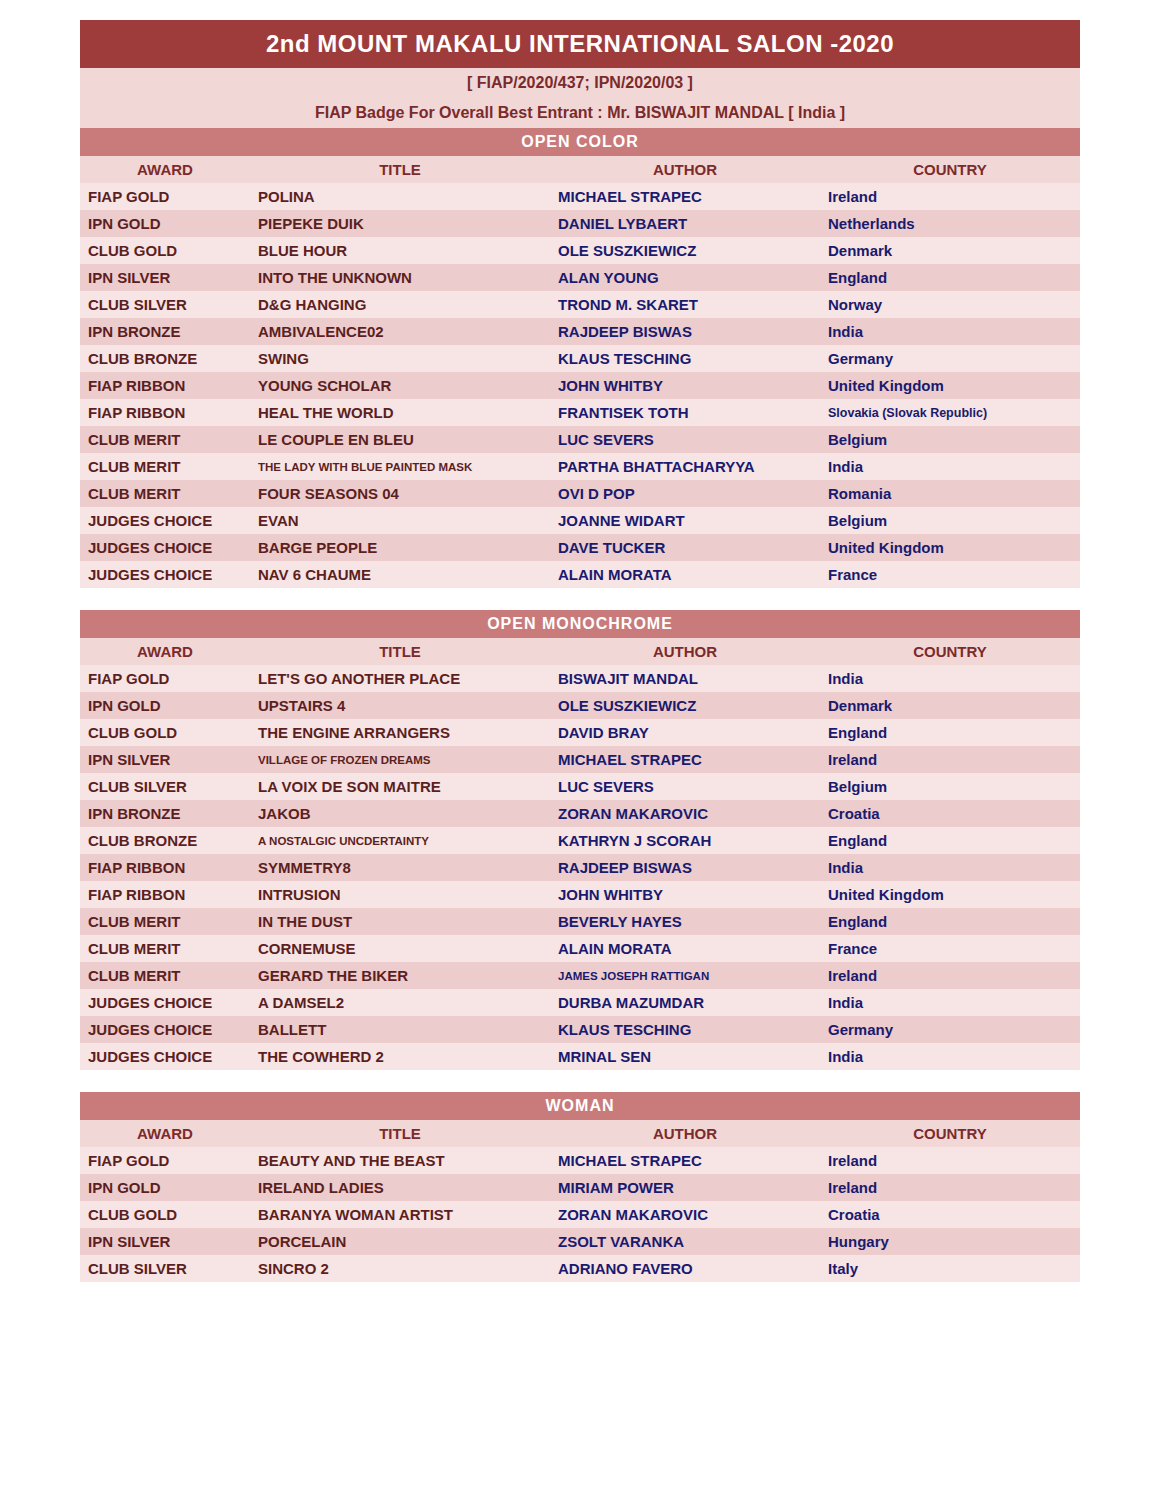| 2nd MOUNT MAKALU INTERNATIONAL SALON -2020 |
| [ FIAP/2020/437; IPN/2020/03 ] |
| FIAP Badge For Overall Best Entrant : Mr. BISWAJIT MANDAL [ India ] |
| OPEN COLOR |
| AWARD | TITLE | AUTHOR | COUNTRY |
| FIAP GOLD | POLINA | MICHAEL STRAPEC | Ireland |
| IPN GOLD | PIEPEKE DUIK | DANIEL LYBAERT | Netherlands |
| CLUB GOLD | BLUE HOUR | OLE SUSZKIEWICZ | Denmark |
| IPN SILVER | INTO THE UNKNOWN | ALAN YOUNG | England |
| CLUB SILVER | D&G HANGING | TROND M. SKARET | Norway |
| IPN BRONZE | AMBIVALENCE02 | RAJDEEP BISWAS | India |
| CLUB BRONZE | SWING | KLAUS TESCHING | Germany |
| FIAP RIBBON | YOUNG SCHOLAR | JOHN WHITBY | United Kingdom |
| FIAP RIBBON | HEAL THE WORLD | FRANTISEK TOTH | Slovakia (Slovak Republic) |
| CLUB MERIT | LE COUPLE EN BLEU | LUC SEVERS | Belgium |
| CLUB MERIT | THE LADY WITH BLUE PAINTED MASK | PARTHA BHATTACHARYYA | India |
| CLUB MERIT | FOUR SEASONS 04 | OVI D POP | Romania |
| JUDGES CHOICE | EVAN | JOANNE WIDART | Belgium |
| JUDGES CHOICE | BARGE PEOPLE | DAVE TUCKER | United Kingdom |
| JUDGES CHOICE | NAV 6 CHAUME | ALAIN MORATA | France |
| OPEN MONOCHROME |
| AWARD | TITLE | AUTHOR | COUNTRY |
| FIAP GOLD | LET'S GO ANOTHER PLACE | BISWAJIT MANDAL | India |
| IPN GOLD | UPSTAIRS 4 | OLE SUSZKIEWICZ | Denmark |
| CLUB GOLD | THE ENGINE ARRANGERS | DAVID BRAY | England |
| IPN SILVER | VILLAGE OF FROZEN DREAMS | MICHAEL STRAPEC | Ireland |
| CLUB SILVER | LA VOIX DE SON MAITRE | LUC SEVERS | Belgium |
| IPN BRONZE | JAKOB | ZORAN MAKAROVIC | Croatia |
| CLUB BRONZE | A NOSTALGIC UNCDERTAINTY | KATHRYN J SCORAH | England |
| FIAP RIBBON | SYMMETRY8 | RAJDEEP BISWAS | India |
| FIAP RIBBON | INTRUSION | JOHN WHITBY | United Kingdom |
| CLUB MERIT | IN THE DUST | BEVERLY HAYES | England |
| CLUB MERIT | CORNEMUSE | ALAIN MORATA | France |
| CLUB MERIT | GERARD THE BIKER | JAMES JOSEPH RATTIGAN | Ireland |
| JUDGES CHOICE | A DAMSEL2 | DURBA MAZUMDAR | India |
| JUDGES CHOICE | BALLETT | KLAUS TESCHING | Germany |
| JUDGES CHOICE | THE COWHERD 2 | MRINAL SEN | India |
| WOMAN |
| AWARD | TITLE | AUTHOR | COUNTRY |
| FIAP GOLD | BEAUTY AND THE BEAST | MICHAEL STRAPEC | Ireland |
| IPN GOLD | IRELAND LADIES | MIRIAM POWER | Ireland |
| CLUB GOLD | BARANYA WOMAN ARTIST | ZORAN MAKAROVIC | Croatia |
| IPN SILVER | PORCELAIN | ZSOLT VARANKA | Hungary |
| CLUB SILVER | SINCRO 2 | ADRIANO FAVERO | Italy |